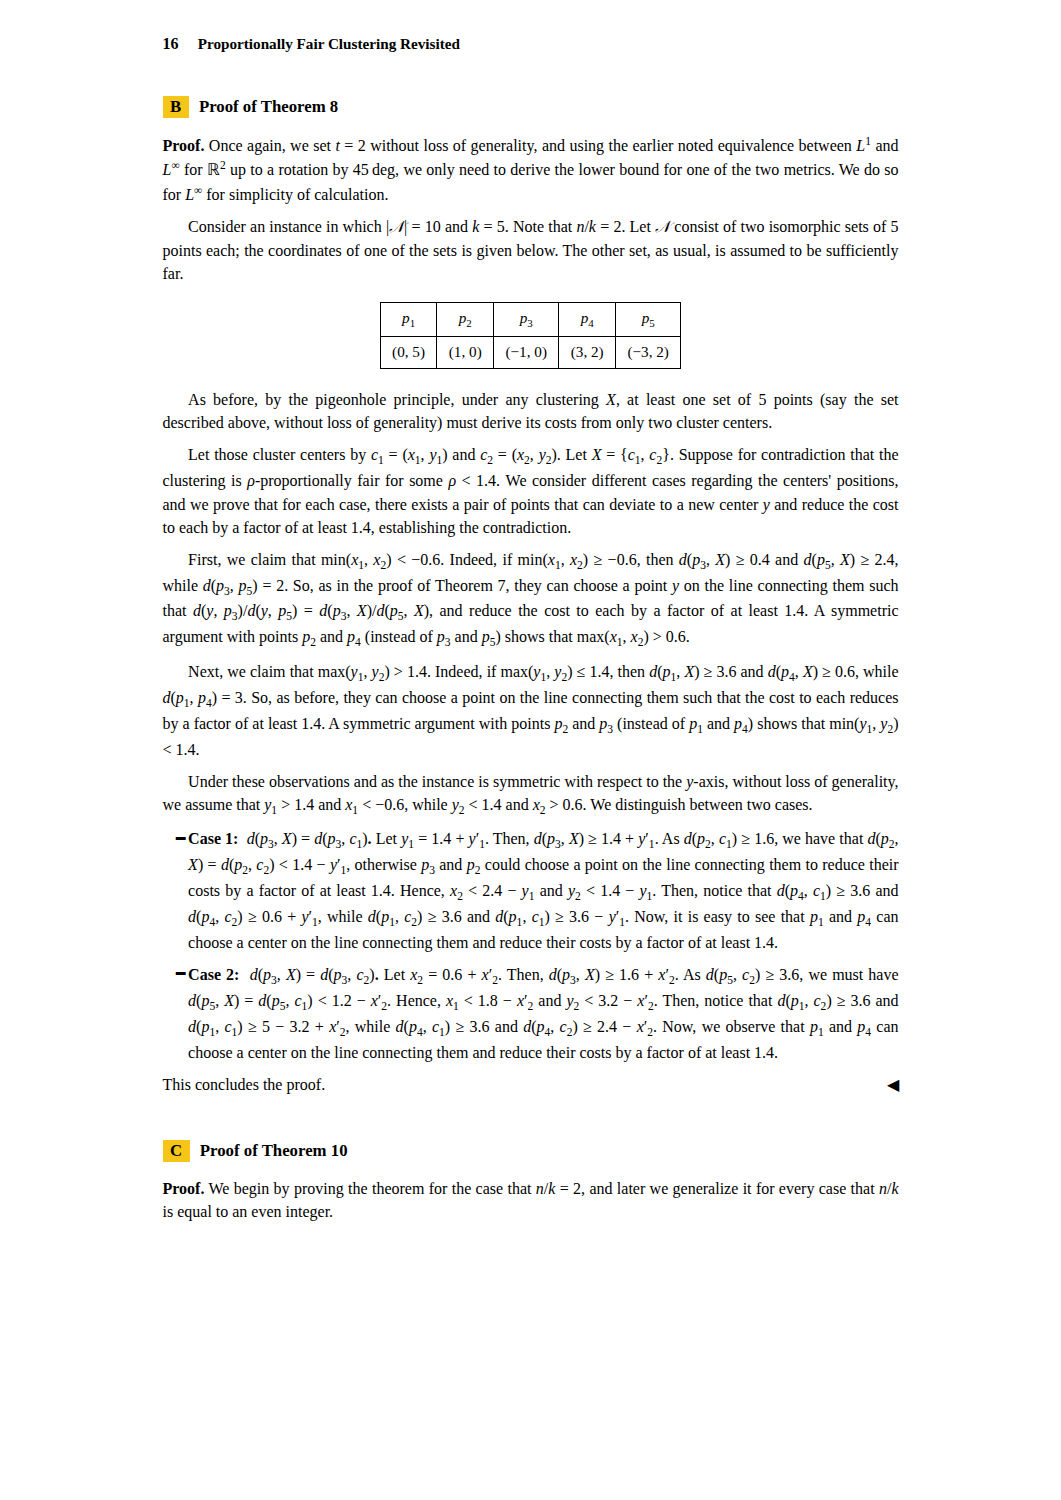16 Proportionally Fair Clustering Revisited
B Proof of Theorem 8
Proof. Once again, we set t = 2 without loss of generality, and using the earlier noted equivalence between L1 and L∞ for ℝ2 up to a rotation by 45 deg, we only need to derive the lower bound for one of the two metrics. We do so for L∞ for simplicity of calculation.
Consider an instance in which |𝒩| = 10 and k = 5. Note that n/k = 2. Let 𝒩 consist of two isomorphic sets of 5 points each; the coordinates of one of the sets is given below. The other set, as usual, is assumed to be sufficiently far.
| p 1 | p 2 | p 3 | p 4 | p 5 |
| --- | --- | --- | --- | --- |
| (0, 5) | (1, 0) | (−1, 0) | (3, 2) | (−3, 2) |
As before, by the pigeonhole principle, under any clustering X, at least one set of 5 points (say the set described above, without loss of generality) must derive its costs from only two cluster centers.
Let those cluster centers by c1 = (x1, y1) and c2 = (x2, y2). Let X = {c1, c2}. Suppose for contradiction that the clustering is ρ-proportionally fair for some ρ < 1.4. We consider different cases regarding the centers' positions, and we prove that for each case, there exists a pair of points that can deviate to a new center y and reduce the cost to each by a factor of at least 1.4, establishing the contradiction.
First, we claim that min(x1, x2) < −0.6. Indeed, if min(x1, x2) ≥ −0.6, then d(p3, X) ≥ 0.4 and d(p5, X) ≥ 2.4, while d(p3, p5) = 2. So, as in the proof of Theorem 7, they can choose a point y on the line connecting them such that d(y, p3)/d(y, p5) = d(p3, X)/d(p5, X), and reduce the cost to each by a factor of at least 1.4. A symmetric argument with points p2 and p4 (instead of p3 and p5) shows that max(x1, x2) > 0.6.
Next, we claim that max(y1, y2) > 1.4. Indeed, if max(y1, y2) ≤ 1.4, then d(p1, X) ≥ 3.6 and d(p4, X) ≥ 0.6, while d(p1, p4) = 3. So, as before, they can choose a point on the line connecting them such that the cost to each reduces by a factor of at least 1.4. A symmetric argument with points p2 and p3 (instead of p1 and p4) shows that min(y1, y2) < 1.4.
Under these observations and as the instance is symmetric with respect to the y-axis, without loss of generality, we assume that y1 > 1.4 and x1 < −0.6, while y2 < 1.4 and x2 > 0.6. We distinguish between two cases.
Case 1: d(p3, X) = d(p3, c1). Let y1 = 1.4 + y′1. Then, d(p3, X) ≥ 1.4 + y′1. As d(p2, c1) ≥ 1.6, we have that d(p2, X) = d(p2, c2) < 1.4 − y′1, otherwise p3 and p2 could choose a point on the line connecting them to reduce their costs by a factor of at least 1.4. Hence, x2 < 2.4 − y1 and y2 < 1.4 − y1. Then, notice that d(p4, c1) ≥ 3.6 and d(p4, c2) ≥ 0.6 + y′1, while d(p1, c2) ≥ 3.6 and d(p1, c1) ≥ 3.6 − y′1. Now, it is easy to see that p1 and p4 can choose a center on the line connecting them and reduce their costs by a factor of at least 1.4.
Case 2: d(p3, X) = d(p3, c2). Let x2 = 0.6 + x′2. Then, d(p3, X) ≥ 1.6 + x′2. As d(p5, c2) ≥ 3.6, we must have d(p5, X) = d(p5, c1) < 1.2 − x′2. Hence, x1 < 1.8 − x′2 and y2 < 3.2 − x′2. Then, notice that d(p1, c2) ≥ 3.6 and d(p1, c1) ≥ 5 − 3.2 + x′2, while d(p4, c1) ≥ 3.6 and d(p4, c2) ≥ 2.4 − x′2. Now, we observe that p1 and p4 can choose a center on the line connecting them and reduce their costs by a factor of at least 1.4.
This concludes the proof. ◀
C Proof of Theorem 10
Proof. We begin by proving the theorem for the case that n/k = 2, and later we generalize it for every case that n/k is equal to an even integer.